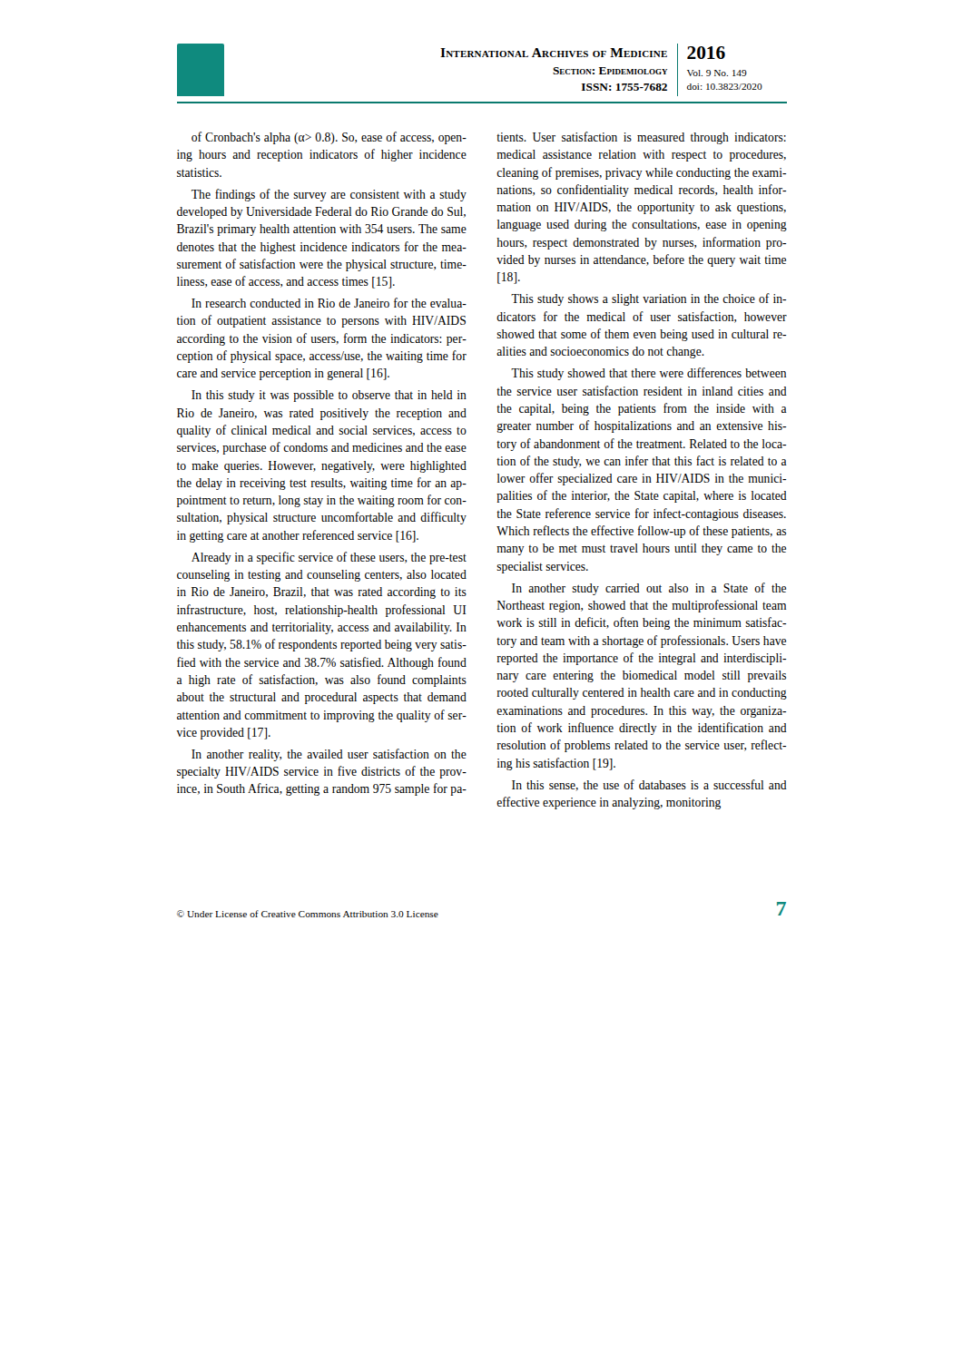International Archives of Medicine
Section: Epidemiology
ISSN: 1755-7682
2016
Vol. 9 No. 149
doi: 10.3823/2020
of Cronbach's alpha (α> 0.8). So, ease of access, opening hours and reception indicators of higher incidence statistics.
The findings of the survey are consistent with a study developed by Universidade Federal do Rio Grande do Sul, Brazil's primary health attention with 354 users. The same denotes that the highest incidence indicators for the measurement of satisfaction were the physical structure, timeliness, ease of access, and access times [15].
In research conducted in Rio de Janeiro for the evaluation of outpatient assistance to persons with HIV/AIDS according to the vision of users, form the indicators: perception of physical space, access/use, the waiting time for care and service perception in general [16].
In this study it was possible to observe that in held in Rio de Janeiro, was rated positively the reception and quality of clinical medical and social services, access to services, purchase of condoms and medicines and the ease to make queries. However, negatively, were highlighted the delay in receiving test results, waiting time for an appointment to return, long stay in the waiting room for consultation, physical structure uncomfortable and difficulty in getting care at another referenced service [16].
Already in a specific service of these users, the pre-test counseling in testing and counseling centers, also located in Rio de Janeiro, Brazil, that was rated according to its infrastructure, host, relationship-health professional UI enhancements and territoriality, access and availability. In this study, 58.1% of respondents reported being very satisfied with the service and 38.7% satisfied. Although found a high rate of satisfaction, was also found complaints about the structural and procedural aspects that demand attention and commitment to improving the quality of service provided [17].
In another reality, the availed user satisfaction on the specialty HIV/AIDS service in five districts of the province, in South Africa, getting a random 975 sample for patients. User satisfaction is measured through indicators: medical assistance relation with respect to procedures, cleaning of premises, privacy while conducting the examinations, so confidentiality medical records, health information on HIV/AIDS, the opportunity to ask questions, language used during the consultations, ease in opening hours, respect demonstrated by nurses, information provided by nurses in attendance, before the query wait time [18].
This study shows a slight variation in the choice of indicators for the medical of user satisfaction, however showed that some of them even being used in cultural realities and socioeconomics do not change.
This study showed that there were differences between the service user satisfaction resident in inland cities and the capital, being the patients from the inside with a greater number of hospitalizations and an extensive history of abandonment of the treatment. Related to the location of the study, we can infer that this fact is related to a lower offer specialized care in HIV/AIDS in the municipalities of the interior, the State capital, where is located the State reference service for infect-contagious diseases. Which reflects the effective follow-up of these patients, as many to be met must travel hours until they came to the specialist services.
In another study carried out also in a State of the Northeast region, showed that the multiprofessional team work is still in deficit, often being the minimum satisfactory and team with a shortage of professionals. Users have reported the importance of the integral and interdisciplinary care entering the biomedical model still prevails rooted culturally centered in health care and in conducting examinations and procedures. In this way, the organization of work influence directly in the identification and resolution of problems related to the service user, reflecting his satisfaction [19].
In this sense, the use of databases is a successful and effective experience in analyzing, monitoring
© Under License of Creative Commons Attribution 3.0 License
7